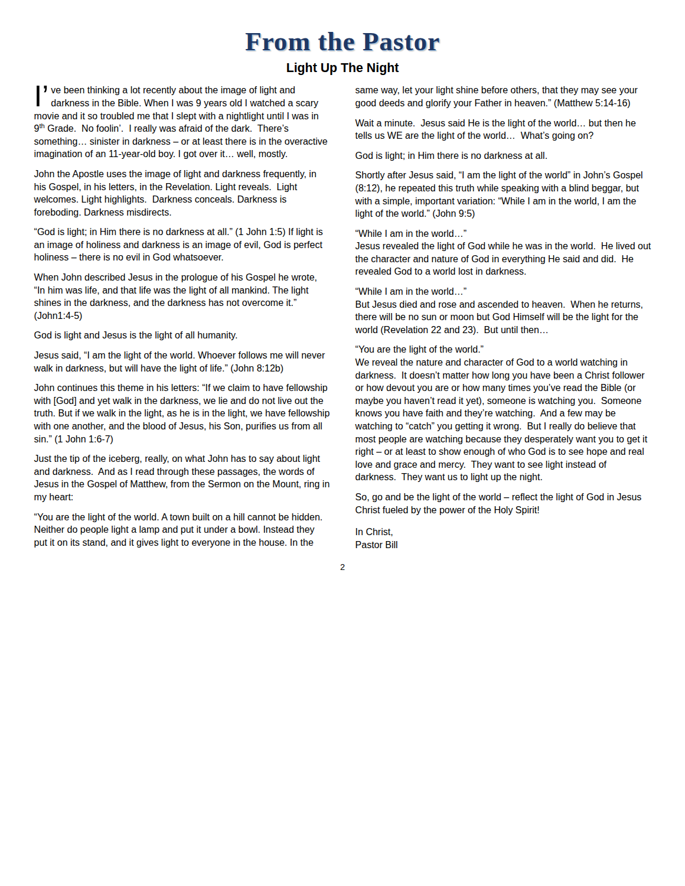From the Pastor
Light Up The Night
I’ve been thinking a lot recently about the image of light and darkness in the Bible. When I was 9 years old I watched a scary movie and it so troubled me that I slept with a nightlight until I was in 9th Grade. No foolin’. I really was afraid of the dark. There’s something… sinister in darkness – or at least there is in the overactive imagination of an 11-year-old boy. I got over it… well, mostly.
John the Apostle uses the image of light and darkness frequently, in his Gospel, in his letters, in the Revelation. Light reveals. Light welcomes. Light highlights. Darkness conceals. Darkness is foreboding. Darkness misdirects.
“God is light; in Him there is no darkness at all.” (1 John 1:5) If light is an image of holiness and darkness is an image of evil, God is perfect holiness – there is no evil in God whatsoever.
When John described Jesus in the prologue of his Gospel he wrote, “In him was life, and that life was the light of all mankind. The light shines in the darkness, and the darkness has not overcome it.” (John1:4-5)
God is light and Jesus is the light of all humanity.
Jesus said, “I am the light of the world. Whoever follows me will never walk in darkness, but will have the light of life.” (John 8:12b)
John continues this theme in his letters: “If we claim to have fellowship with [God] and yet walk in the darkness, we lie and do not live out the truth. But if we walk in the light, as he is in the light, we have fellowship with one another, and the blood of Jesus, his Son, purifies us from all sin.” (1 John 1:6-7)
Just the tip of the iceberg, really, on what John has to say about light and darkness. And as I read through these passages, the words of Jesus in the Gospel of Matthew, from the Sermon on the Mount, ring in my heart:
“You are the light of the world. A town built on a hill cannot be hidden. Neither do people light a lamp and put it under a bowl. Instead they put it on its stand, and it gives light to everyone in the house. In the same way, let your light shine before others, that they may see your good deeds and glorify your Father in heaven.” (Matthew 5:14-16)
Wait a minute. Jesus said He is the light of the world… but then he tells us WE are the light of the world… What’s going on?
God is light; in Him there is no darkness at all.
Shortly after Jesus said, “I am the light of the world” in John’s Gospel (8:12), he repeated this truth while speaking with a blind beggar, but with a simple, important variation: “While I am in the world, I am the light of the world.” (John 9:5)
“While I am in the world…”
Jesus revealed the light of God while he was in the world. He lived out the character and nature of God in everything He said and did. He revealed God to a world lost in darkness.
“While I am in the world…”
But Jesus died and rose and ascended to heaven. When he returns, there will be no sun or moon but God Himself will be the light for the world (Revelation 22 and 23). But until then…
“You are the light of the world.”
We reveal the nature and character of God to a world watching in darkness. It doesn’t matter how long you have been a Christ follower or how devout you are or how many times you’ve read the Bible (or maybe you haven’t read it yet), someone is watching you. Someone knows you have faith and they’re watching. And a few may be watching to “catch” you getting it wrong. But I really do believe that most people are watching because they desperately want you to get it right – or at least to show enough of who God is to see hope and real love and grace and mercy. They want to see light instead of darkness. They want us to light up the night.
So, go and be the light of the world – reflect the light of God in Jesus Christ fueled by the power of the Holy Spirit!
In Christ,
Pastor Bill
2